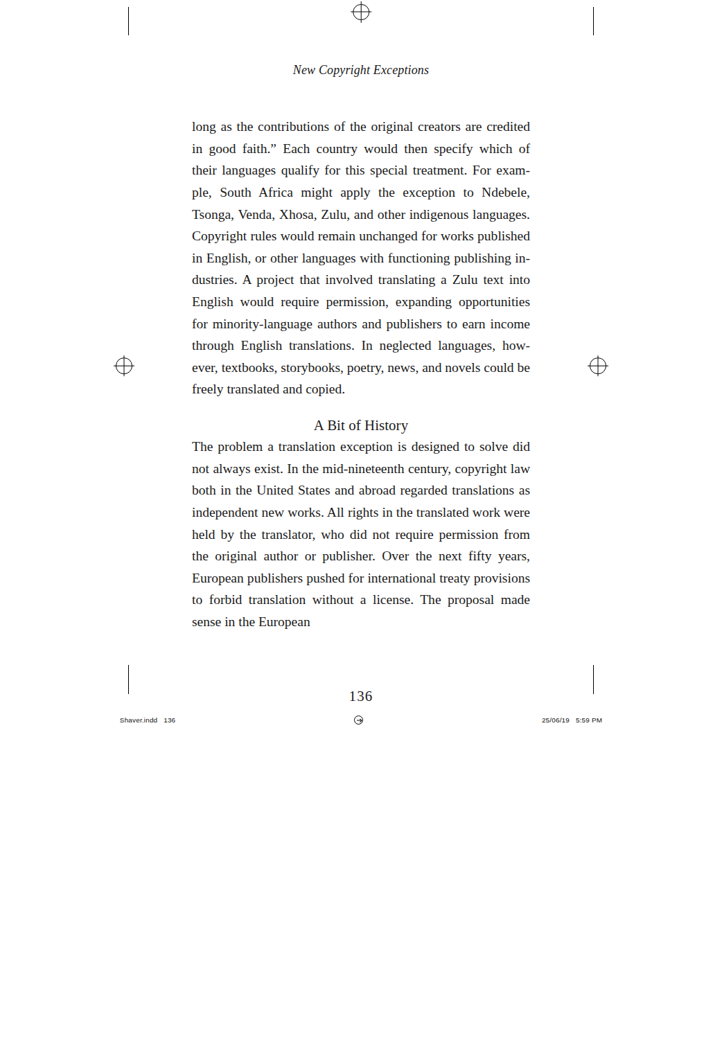New Copyright Exceptions
long as the contributions of the original creators are credited in good faith.” Each country would then specify which of their languages qualify for this special treatment. For example, South Africa might apply the exception to Ndebele, Tsonga, Venda, Xhosa, Zulu, and other indigenous languages. Copyright rules would remain unchanged for works published in English, or other languages with functioning publishing industries. A project that involved translating a Zulu text into English would require permission, expanding opportunities for minority-language authors and publishers to earn income through English translations. In neglected languages, however, textbooks, storybooks, poetry, news, and novels could be freely translated and copied.
A Bit of History
The problem a translation exception is designed to solve did not always exist. In the mid-nineteenth century, copyright law both in the United States and abroad regarded translations as independent new works. All rights in the translated work were held by the translator, who did not require permission from the original author or publisher. Over the next fifty years, European publishers pushed for international treaty provisions to forbid translation without a license. The proposal made sense in the European
136
Shaver.indd 136
25/06/19 5:59 PM